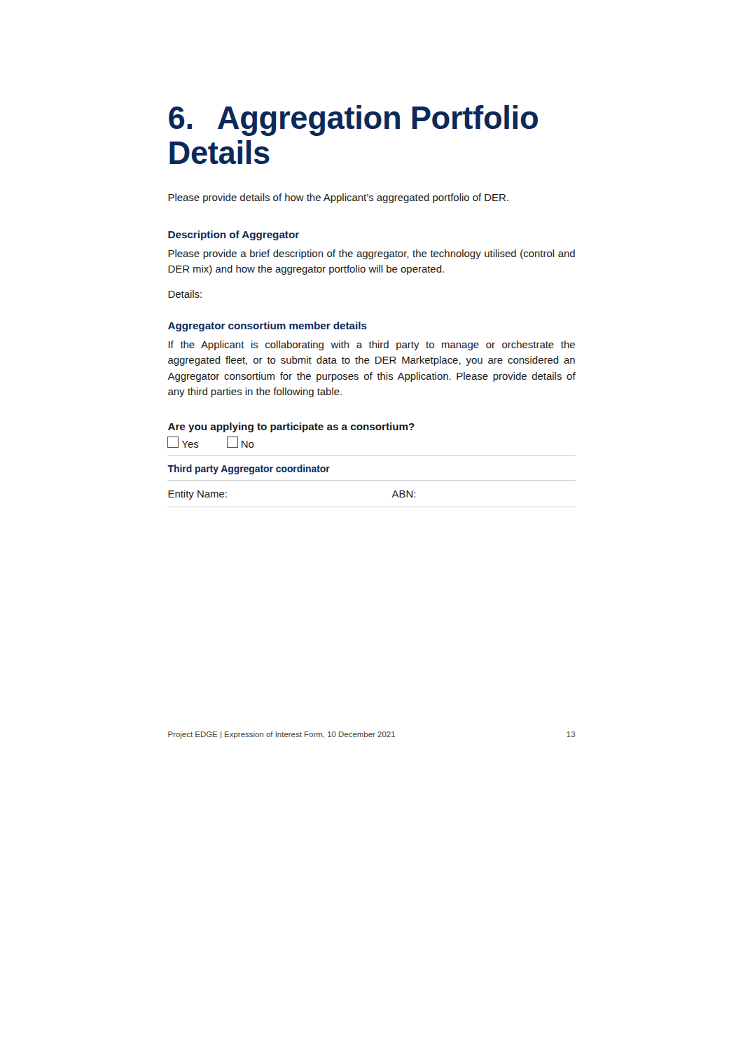6. Aggregation Portfolio Details
Please provide details of how the Applicant’s aggregated portfolio of DER.
Description of Aggregator
Please provide a brief description of the aggregator, the technology utilised (control and DER mix) and how the aggregator portfolio will be operated.
Details:
Aggregator consortium member details
If the Applicant is collaborating with a third party to manage or orchestrate the aggregated fleet, or to submit data to the DER Marketplace, you are considered an Aggregator consortium for the purposes of this Application. Please provide details of any third parties in the following table.
Are you applying to participate as a consortium?
Yes No
Third party Aggregator coordinator
Entity Name:
ABN:
Project EDGE | Expression of Interest Form, 10 December 2021
13